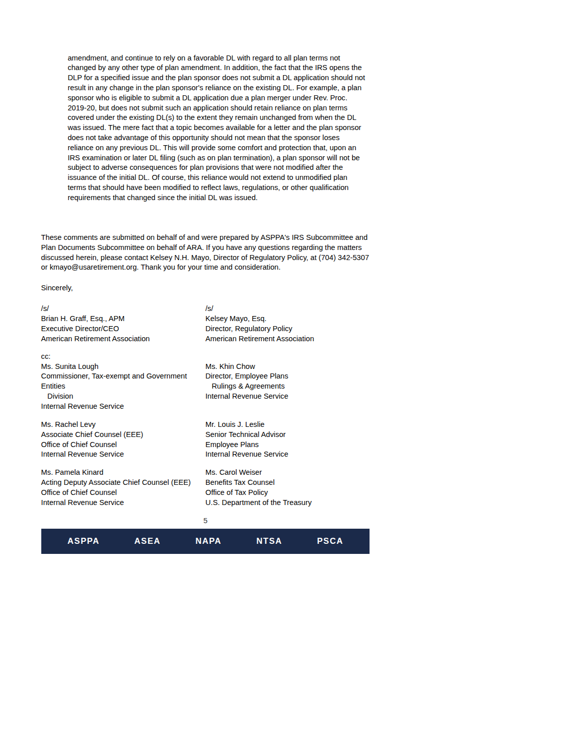amendment, and continue to rely on a favorable DL with regard to all plan terms not changed by any other type of plan amendment. In addition, the fact that the IRS opens the DLP for a specified issue and the plan sponsor does not submit a DL application should not result in any change in the plan sponsor's reliance on the existing DL. For example, a plan sponsor who is eligible to submit a DL application due a plan merger under Rev. Proc. 2019-20, but does not submit such an application should retain reliance on plan terms covered under the existing DL(s) to the extent they remain unchanged from when the DL was issued. The mere fact that a topic becomes available for a letter and the plan sponsor does not take advantage of this opportunity should not mean that the sponsor loses reliance on any previous DL. This will provide some comfort and protection that, upon an IRS examination or later DL filing (such as on plan termination), a plan sponsor will not be subject to adverse consequences for plan provisions that were not modified after the issuance of the initial DL. Of course, this reliance would not extend to unmodified plan terms that should have been modified to reflect laws, regulations, or other qualification requirements that changed since the initial DL was issued.
These comments are submitted on behalf of and were prepared by ASPPA's IRS Subcommittee and Plan Documents Subcommittee on behalf of ARA. If you have any questions regarding the matters discussed herein, please contact Kelsey N.H. Mayo, Director of Regulatory Policy, at (704) 342-5307 or kmayo@usaretirement.org. Thank you for your time and consideration.
Sincerely,
| /s/ Brian H. Graff, Esq., APM Executive Director/CEO American Retirement Association | /s/ Kelsey Mayo, Esq. Director, Regulatory Policy American Retirement Association |
cc:
| Ms. Sunita Lough Commissioner, Tax-exempt and Government Entities Division Internal Revenue Service | Ms. Khin Chow Director, Employee Plans Rulings & Agreements Internal Revenue Service |
| Ms. Rachel Levy Associate Chief Counsel (EEE) Office of Chief Counsel Internal Revenue Service | Mr. Louis J. Leslie Senior Technical Advisor Employee Plans Internal Revenue Service |
| Ms. Pamela Kinard Acting Deputy Associate Chief Counsel (EEE) Office of Chief Counsel Internal Revenue Service | Ms. Carol Weiser Benefits Tax Counsel Office of Tax Policy U.S. Department of the Treasury |
5
ASPPA ASEA NAPA NTSA PSCA